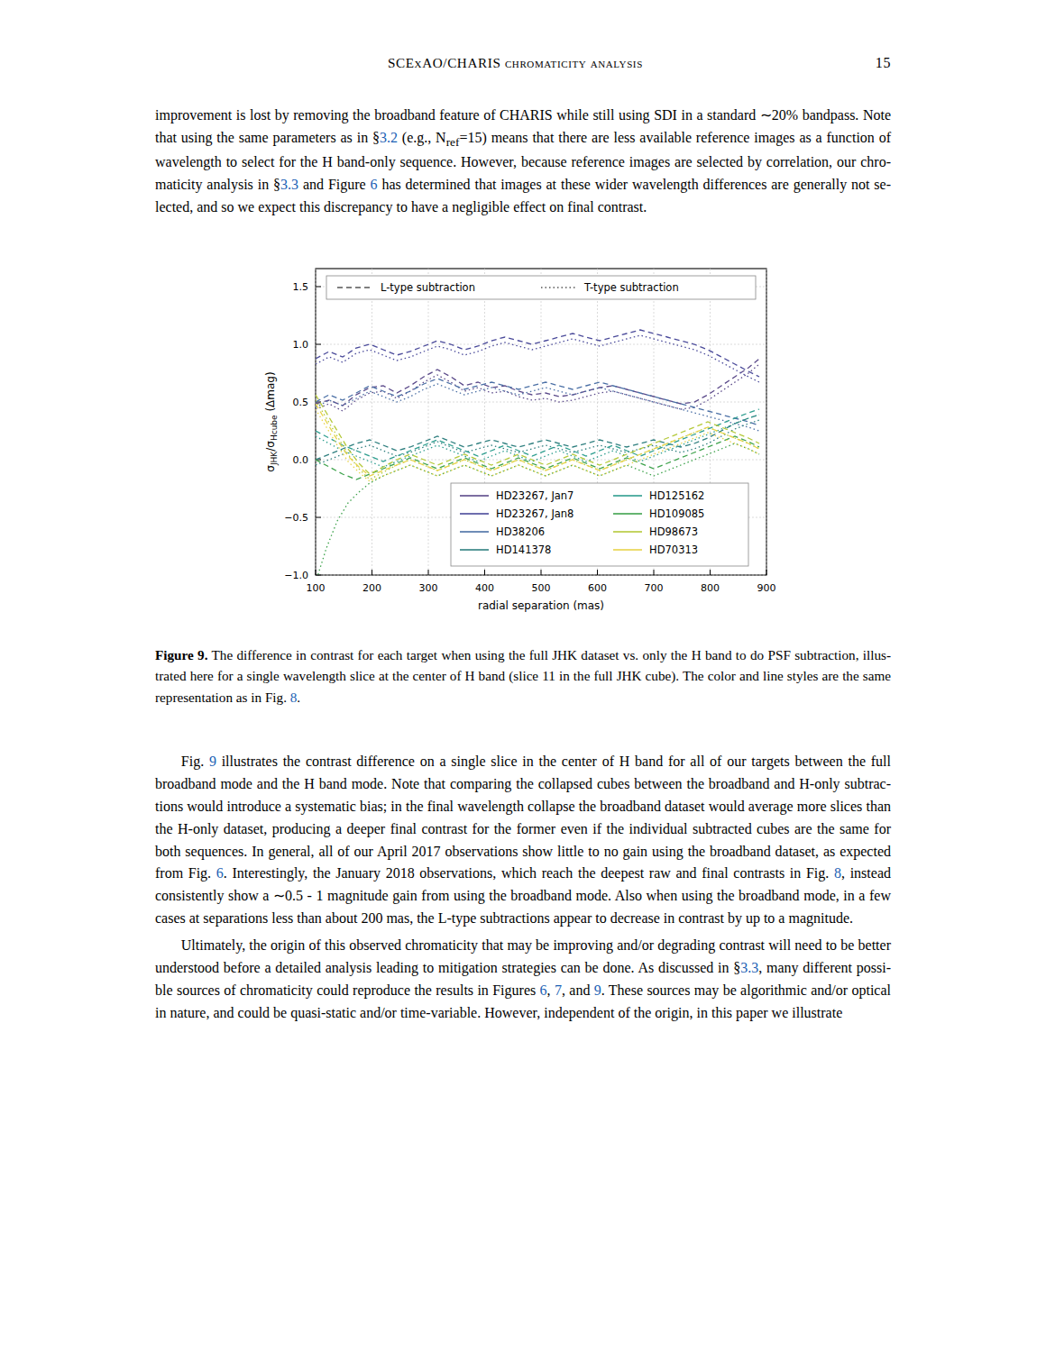SCExAO/CHARIS chromaticity analysis 15
improvement is lost by removing the broadband feature of CHARIS while still using SDI in a standard ∼20% bandpass. Note that using the same parameters as in §3.2 (e.g., Nref=15) means that there are less available reference images as a function of wavelength to select for the H band-only sequence. However, because reference images are selected by correlation, our chromaticity analysis in §3.3 and Figure 6 has determined that images at these wider wavelength differences are generally not selected, and so we expect this discrepancy to have a negligible effect on final contrast.
1.5 1.0 0.5 0.0 −0.5 −1.0 100 200 300 400 500 600 700 800 900 radial separation (mas) σJHK/σHcube (Δmag) L-type subtraction T-type subtraction HD23267, Jan7 HD23267, Jan8 HD38206 HD141378 HD125162 HD109085 HD98673 HD70313
Figure 9. The difference in contrast for each target when using the full JHK dataset vs. only the H band to do PSF subtraction, illustrated here for a single wavelength slice at the center of H band (slice 11 in the full JHK cube). The color and line styles are the same representation as in Fig. 8.
Fig. 9 illustrates the contrast difference on a single slice in the center of H band for all of our targets between the full broadband mode and the H band mode. Note that comparing the collapsed cubes between the broadband and H-only subtractions would introduce a systematic bias; in the final wavelength collapse the broadband dataset would average more slices than the H-only dataset, producing a deeper final contrast for the former even if the individual subtracted cubes are the same for both sequences. In general, all of our April 2017 observations show little to no gain using the broadband dataset, as expected from Fig. 6. Interestingly, the January 2018 observations, which reach the deepest raw and final contrasts in Fig. 8, instead consistently show a ∼0.5 - 1 magnitude gain from using the broadband mode. Also when using the broadband mode, in a few cases at separations less than about 200 mas, the L-type subtractions appear to decrease in contrast by up to a magnitude.
Ultimately, the origin of this observed chromaticity that may be improving and/or degrading contrast will need to be better understood before a detailed analysis leading to mitigation strategies can be done. As discussed in §3.3, many different possible sources of chromaticity could reproduce the results in Figures 6, 7, and 9. These sources may be algorithmic and/or optical in nature, and could be quasi-static and/or time-variable. However, independent of the origin, in this paper we illustrate